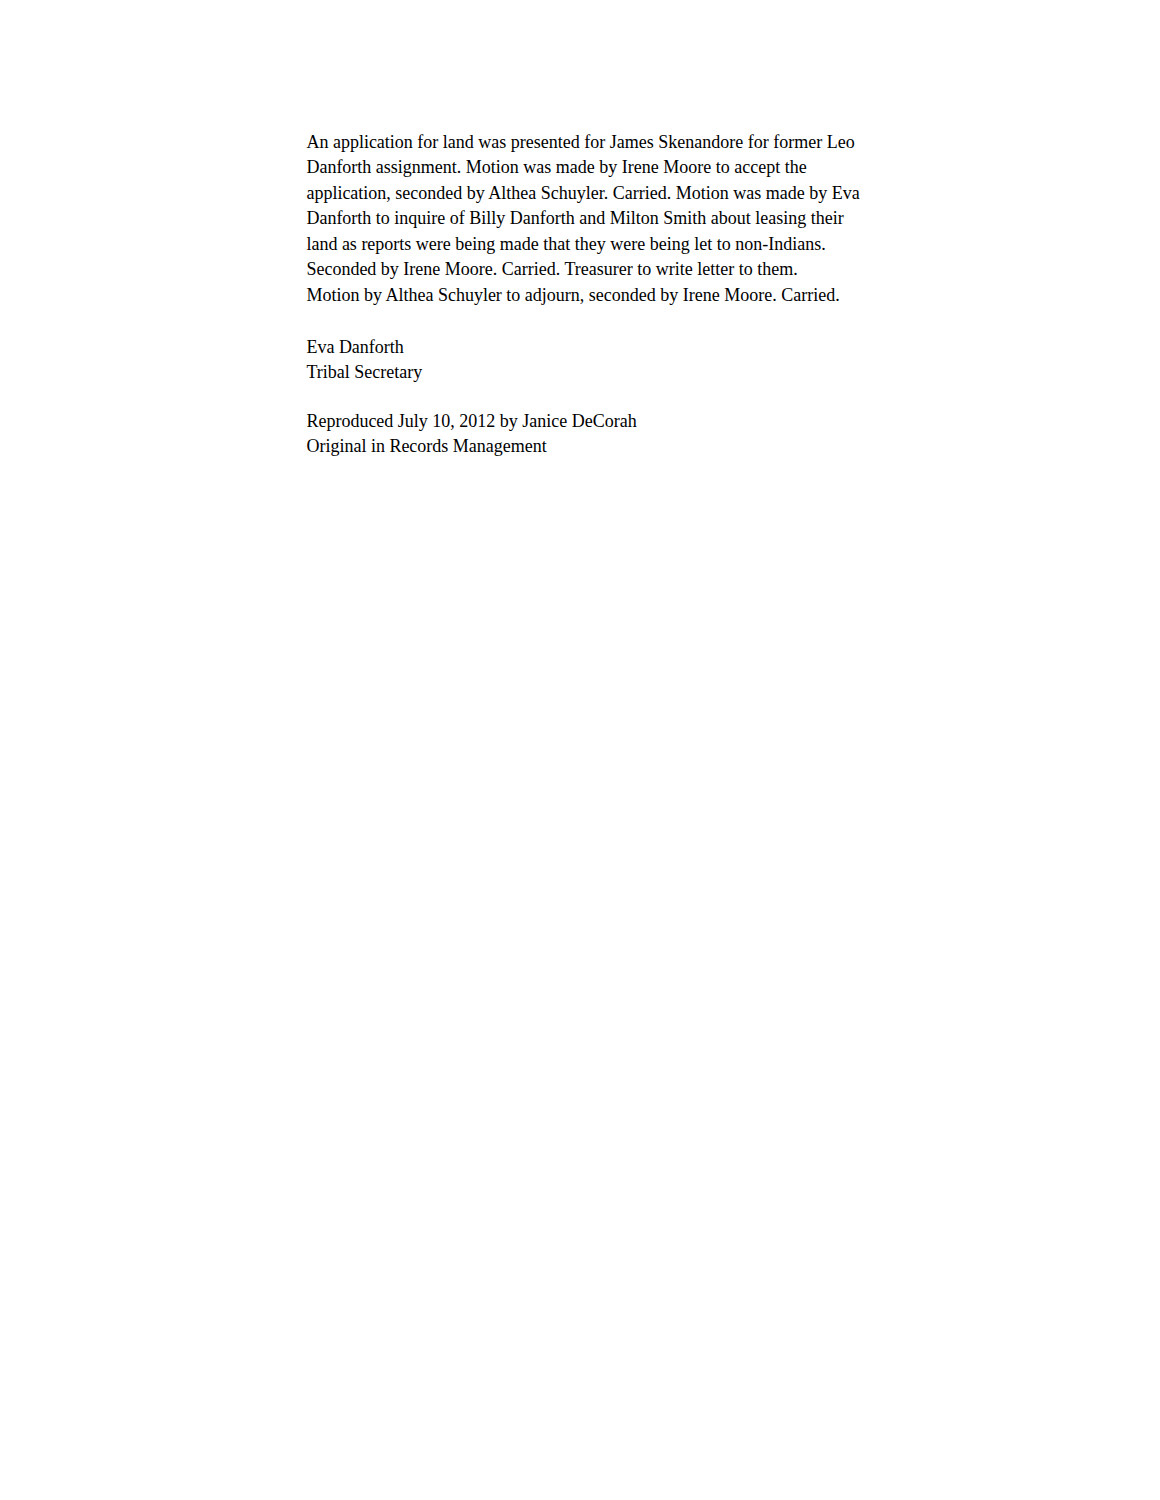An application for land was presented for James Skenandore for former Leo Danforth assignment. Motion was made by Irene Moore to accept the application, seconded by Althea Schuyler. Carried. Motion was made by Eva Danforth to inquire of Billy Danforth and Milton Smith about leasing their land as reports were being made that they were being let to non-Indians. Seconded by Irene Moore. Carried. Treasurer to write letter to them.
Motion by Althea Schuyler to adjourn, seconded by Irene Moore. Carried.
Eva Danforth
Tribal Secretary
Reproduced July 10, 2012 by Janice DeCorah
Original in Records Management